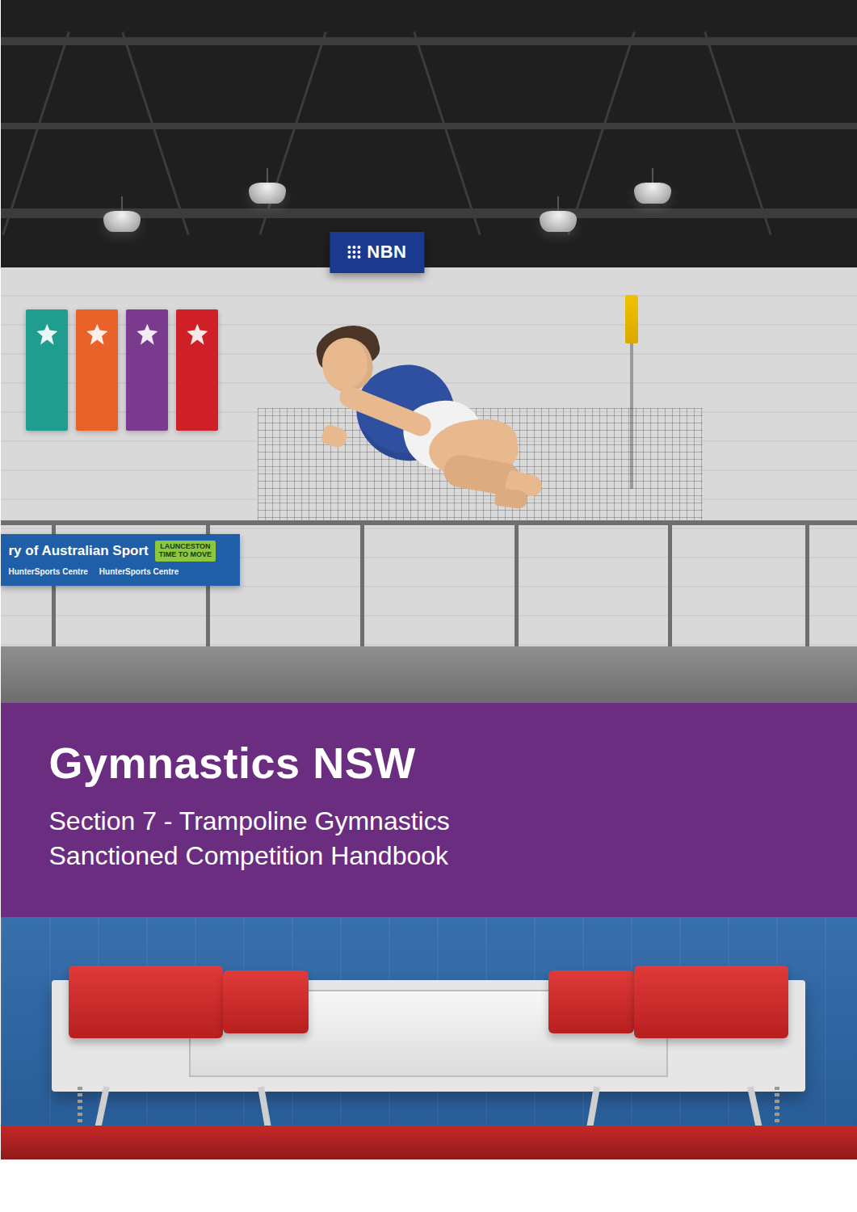NBN
ry of Australian Sport LAUNCESTON
TIME TO MOVE
HunterSports Centre HunterSports Centre
Gymnastics NSW
Section 7 - Trampoline Gymnastics
Sanctioned Competition Handbook